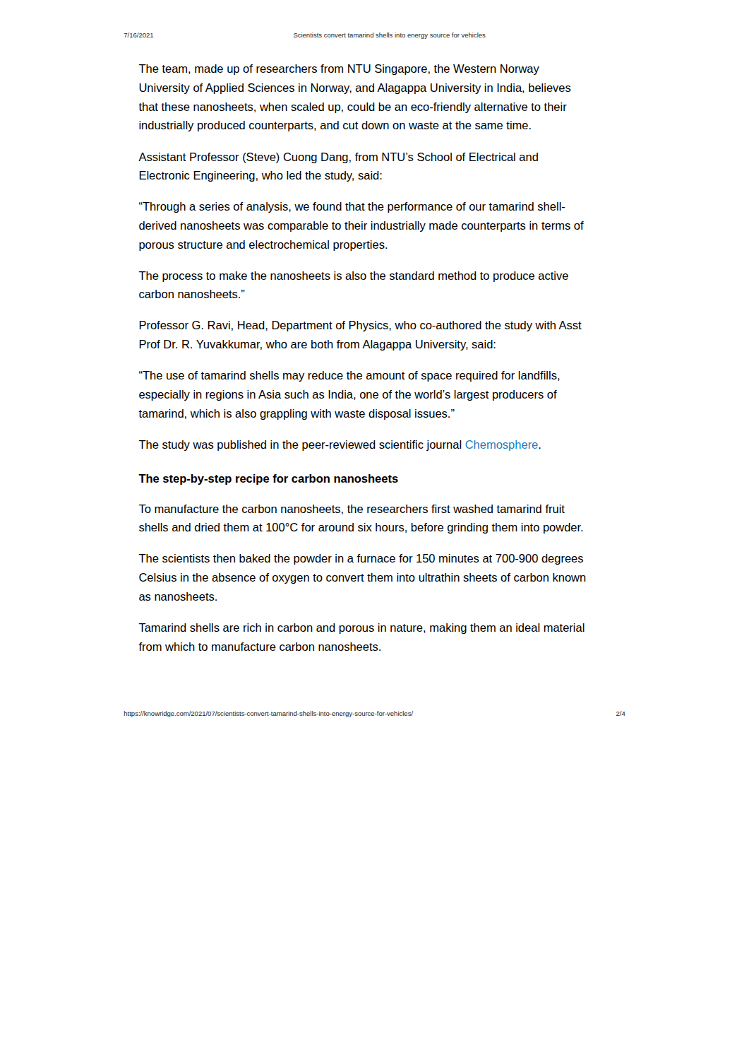7/16/2021 Scientists convert tamarind shells into energy source for vehicles
The team, made up of researchers from NTU Singapore, the Western Norway University of Applied Sciences in Norway, and Alagappa University in India, believes that these nanosheets, when scaled up, could be an eco-friendly alternative to their industrially produced counterparts, and cut down on waste at the same time.
Assistant Professor (Steve) Cuong Dang, from NTU’s School of Electrical and Electronic Engineering, who led the study, said:
“Through a series of analysis, we found that the performance of our tamarind shell-derived nanosheets was comparable to their industrially made counterparts in terms of porous structure and electrochemical properties.
The process to make the nanosheets is also the standard method to produce active carbon nanosheets.”
Professor G. Ravi, Head, Department of Physics, who co-authored the study with Asst Prof Dr. R. Yuvakkumar, who are both from Alagappa University, said:
“The use of tamarind shells may reduce the amount of space required for landfills, especially in regions in Asia such as India, one of the world’s largest producers of tamarind, which is also grappling with waste disposal issues.”
The study was published in the peer-reviewed scientific journal Chemosphere.
The step-by-step recipe for carbon nanosheets
To manufacture the carbon nanosheets, the researchers first washed tamarind fruit shells and dried them at 100°C for around six hours, before grinding them into powder.
The scientists then baked the powder in a furnace for 150 minutes at 700-900 degrees Celsius in the absence of oxygen to convert them into ultrathin sheets of carbon known as nanosheets.
Tamarind shells are rich in carbon and porous in nature, making them an ideal material from which to manufacture carbon nanosheets.
https://knowridge.com/2021/07/scientists-convert-tamarind-shells-into-energy-source-for-vehicles/ 2/4